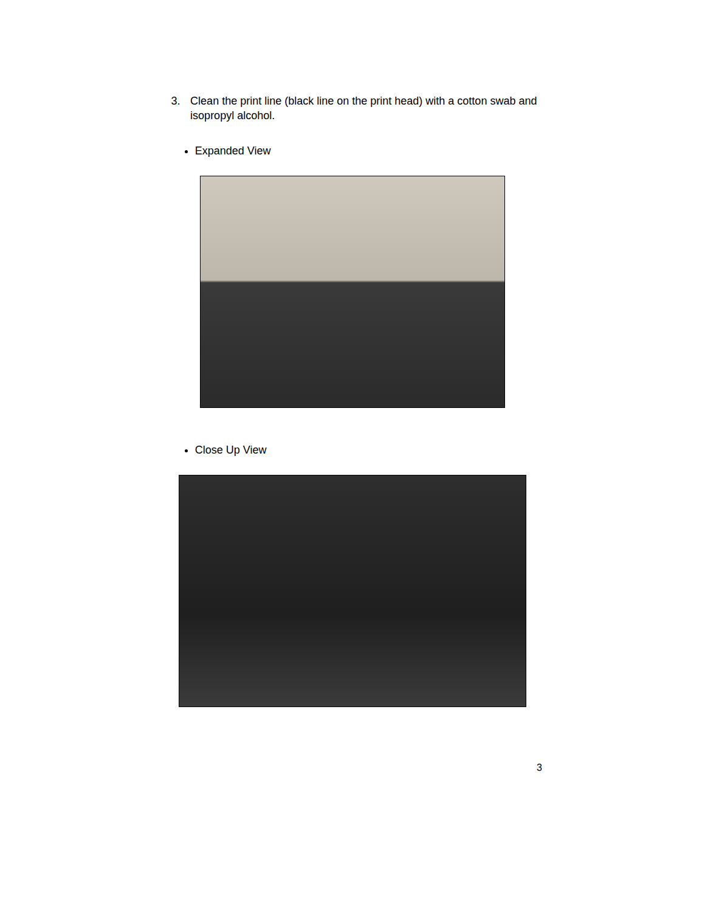Clean the print line (black line on the print head) with a cotton swab and isopropyl alcohol.
Expanded View
Close Up View
3